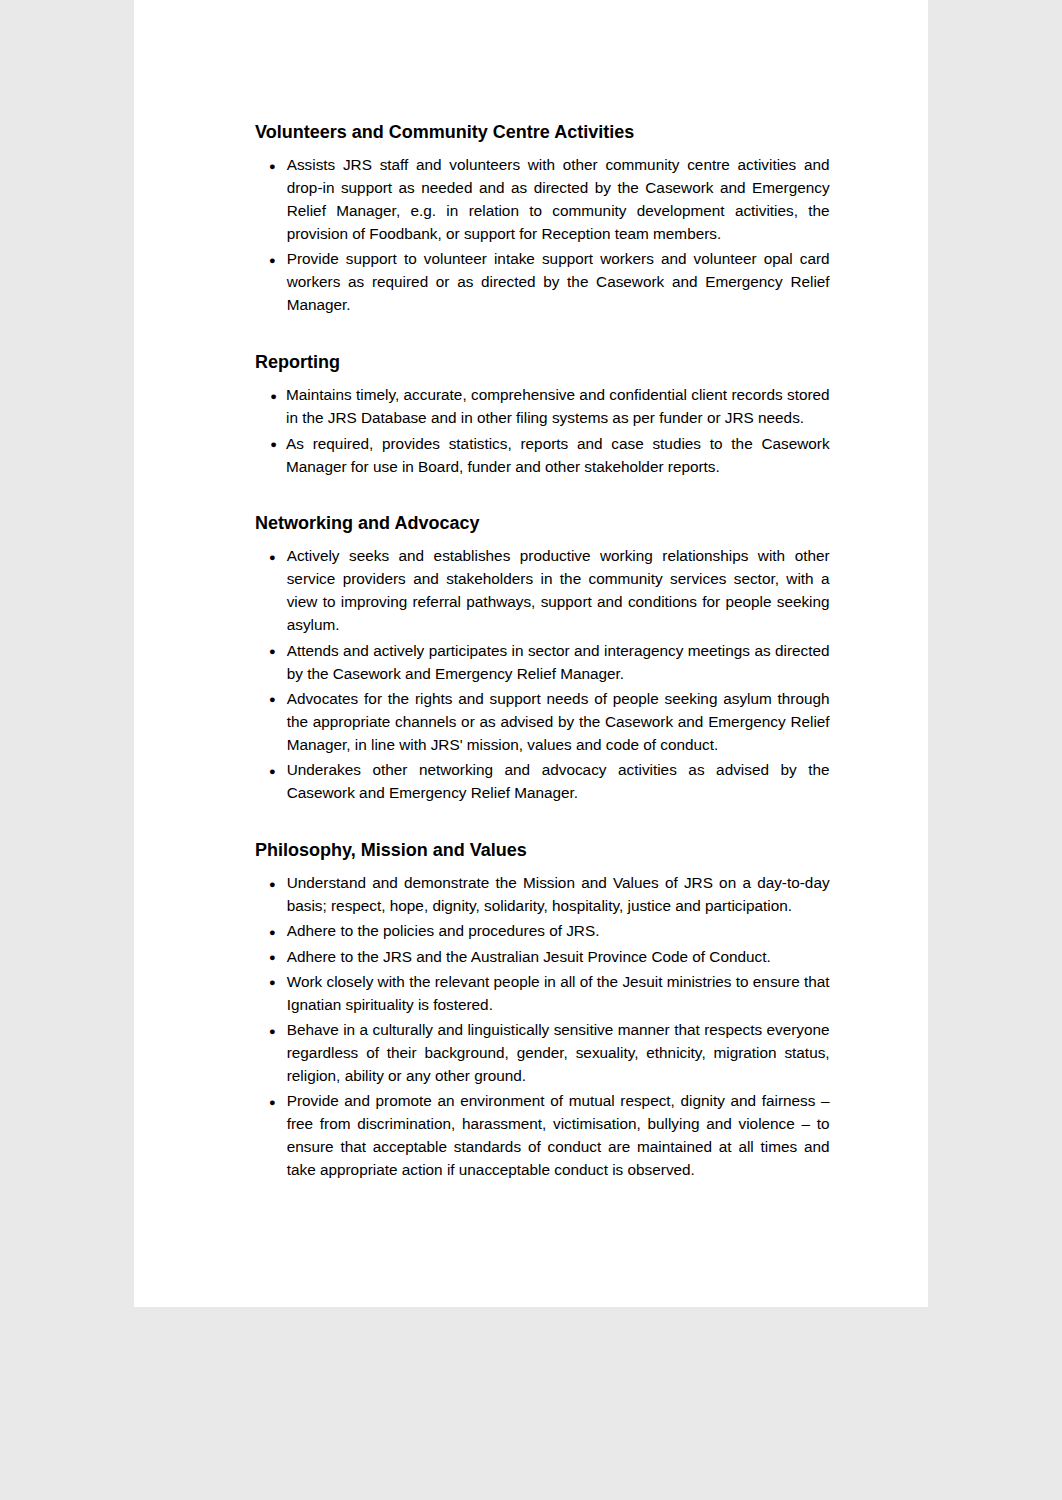Volunteers and Community Centre Activities
Assists JRS staff and volunteers with other community centre activities and drop-in support as needed and as directed by the Casework and Emergency Relief Manager, e.g. in relation to community development activities, the provision of Foodbank, or support for Reception team members.
Provide support to volunteer intake support workers and volunteer opal card workers as required or as directed by the Casework and Emergency Relief Manager.
Reporting
Maintains timely, accurate, comprehensive and confidential client records stored in the JRS Database and in other filing systems as per funder or JRS needs.
As required, provides statistics, reports and case studies to the Casework Manager for use in Board, funder and other stakeholder reports.
Networking and Advocacy
Actively seeks and establishes productive working relationships with other service providers and stakeholders in the community services sector, with a view to improving referral pathways, support and conditions for people seeking asylum.
Attends and actively participates in sector and interagency meetings as directed by the Casework and Emergency Relief Manager.
Advocates for the rights and support needs of people seeking asylum through the appropriate channels or as advised by the Casework and Emergency Relief Manager, in line with JRS' mission, values and code of conduct.
Underakes other networking and advocacy activities as advised by the Casework and Emergency Relief Manager.
Philosophy, Mission and Values
Understand and demonstrate the Mission and Values of JRS on a day-to-day basis; respect, hope, dignity, solidarity, hospitality, justice and participation.
Adhere to the policies and procedures of JRS.
Adhere to the JRS and the Australian Jesuit Province Code of Conduct.
Work closely with the relevant people in all of the Jesuit ministries to ensure that Ignatian spirituality is fostered.
Behave in a culturally and linguistically sensitive manner that respects everyone regardless of their background, gender, sexuality, ethnicity, migration status, religion, ability or any other ground.
Provide and promote an environment of mutual respect, dignity and fairness – free from discrimination, harassment, victimisation, bullying and violence – to ensure that acceptable standards of conduct are maintained at all times and take appropriate action if unacceptable conduct is observed.